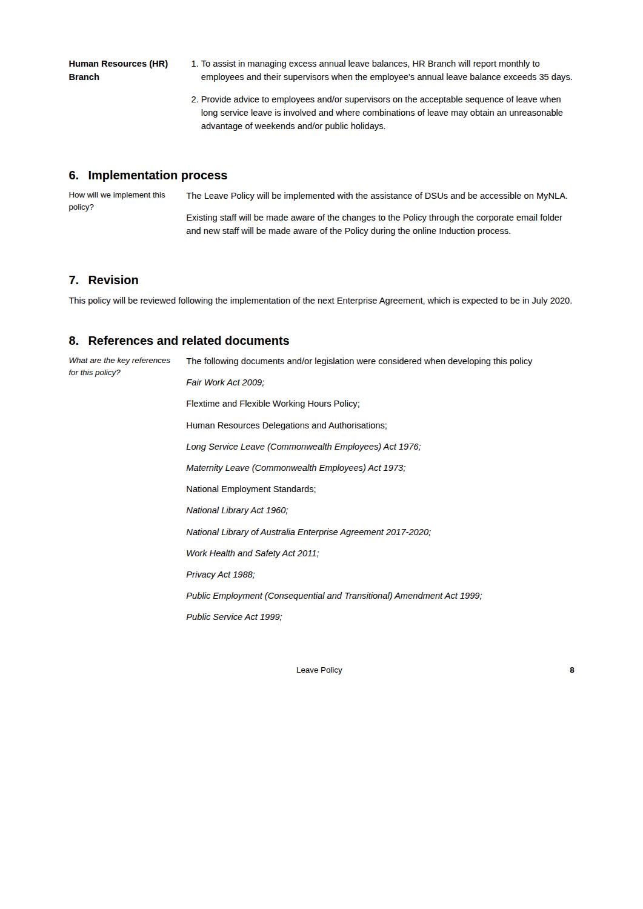Human Resources (HR) Branch
To assist in managing excess annual leave balances, HR Branch will report monthly to employees and their supervisors when the employee's annual leave balance exceeds 35 days.
Provide advice to employees and/or supervisors on the acceptable sequence of leave when long service leave is involved and where combinations of leave may obtain an unreasonable advantage of weekends and/or public holidays.
6. Implementation process
How will we implement this policy?
The Leave Policy will be implemented with the assistance of DSUs and be accessible on MyNLA.
Existing staff will be made aware of the changes to the Policy through the corporate email folder and new staff will be made aware of the Policy during the online Induction process.
7. Revision
This policy will be reviewed following the implementation of the next Enterprise Agreement, which is expected to be in July 2020.
8. References and related documents
What are the key references for this policy?
The following documents and/or legislation were considered when developing this policy
Fair Work Act 2009;
Flextime and Flexible Working Hours Policy;
Human Resources Delegations and Authorisations;
Long Service Leave (Commonwealth Employees) Act 1976;
Maternity Leave (Commonwealth Employees) Act 1973;
National Employment Standards;
National Library Act 1960;
National Library of Australia Enterprise Agreement 2017-2020;
Work Health and Safety Act 2011;
Privacy Act 1988;
Public Employment (Consequential and Transitional) Amendment Act 1999;
Public Service Act 1999;
Leave Policy 8